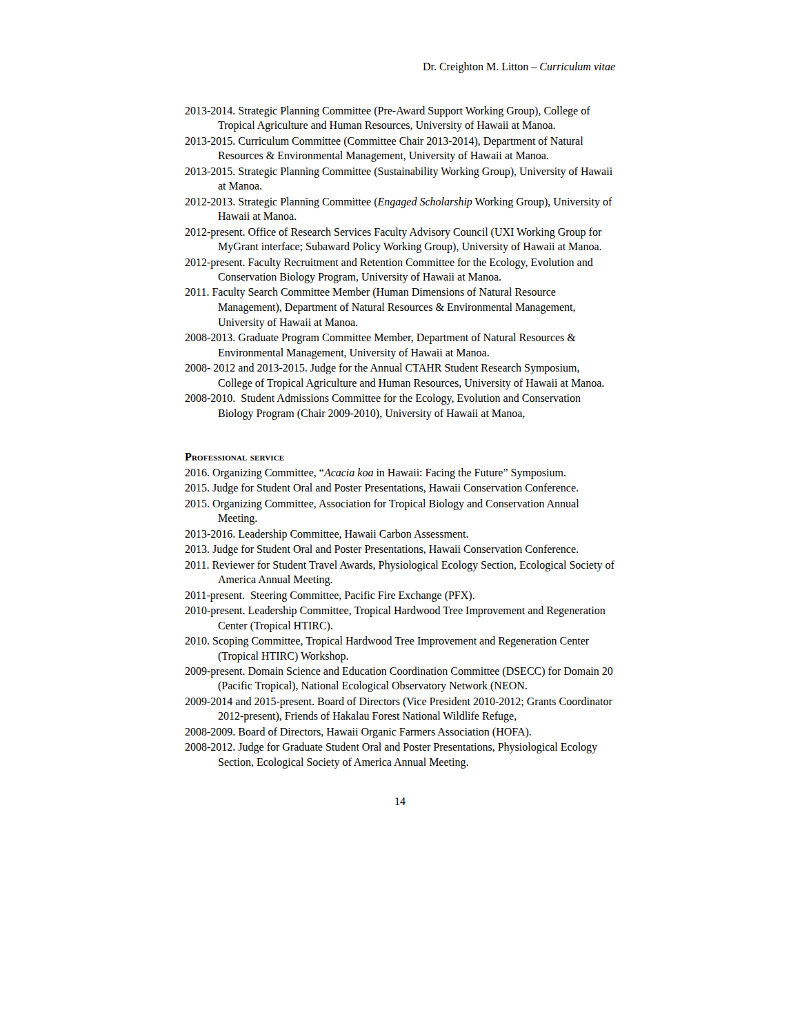Dr. Creighton M. Litton – Curriculum vitae
2013-2014. Strategic Planning Committee (Pre-Award Support Working Group), College of Tropical Agriculture and Human Resources, University of Hawaii at Manoa.
2013-2015. Curriculum Committee (Committee Chair 2013-2014), Department of Natural Resources & Environmental Management, University of Hawaii at Manoa.
2013-2015. Strategic Planning Committee (Sustainability Working Group), University of Hawaii at Manoa.
2012-2013. Strategic Planning Committee (Engaged Scholarship Working Group), University of Hawaii at Manoa.
2012-present. Office of Research Services Faculty Advisory Council (UXI Working Group for MyGrant interface; Subaward Policy Working Group), University of Hawaii at Manoa.
2012-present. Faculty Recruitment and Retention Committee for the Ecology, Evolution and Conservation Biology Program, University of Hawaii at Manoa.
2011. Faculty Search Committee Member (Human Dimensions of Natural Resource Management), Department of Natural Resources & Environmental Management, University of Hawaii at Manoa.
2008-2013. Graduate Program Committee Member, Department of Natural Resources & Environmental Management, University of Hawaii at Manoa.
2008- 2012 and 2013-2015. Judge for the Annual CTAHR Student Research Symposium, College of Tropical Agriculture and Human Resources, University of Hawaii at Manoa.
2008-2010. Student Admissions Committee for the Ecology, Evolution and Conservation Biology Program (Chair 2009-2010), University of Hawaii at Manoa,
Professional service
2016. Organizing Committee, “Acacia koa in Hawaii: Facing the Future” Symposium.
2015. Judge for Student Oral and Poster Presentations, Hawaii Conservation Conference.
2015. Organizing Committee, Association for Tropical Biology and Conservation Annual Meeting.
2013-2016. Leadership Committee, Hawaii Carbon Assessment.
2013. Judge for Student Oral and Poster Presentations, Hawaii Conservation Conference.
2011. Reviewer for Student Travel Awards, Physiological Ecology Section, Ecological Society of America Annual Meeting.
2011-present. Steering Committee, Pacific Fire Exchange (PFX).
2010-present. Leadership Committee, Tropical Hardwood Tree Improvement and Regeneration Center (Tropical HTIRC).
2010. Scoping Committee, Tropical Hardwood Tree Improvement and Regeneration Center (Tropical HTIRC) Workshop.
2009-present. Domain Science and Education Coordination Committee (DSECC) for Domain 20 (Pacific Tropical), National Ecological Observatory Network (NEON.
2009-2014 and 2015-present. Board of Directors (Vice President 2010-2012; Grants Coordinator 2012-present), Friends of Hakalau Forest National Wildlife Refuge,
2008-2009. Board of Directors, Hawaii Organic Farmers Association (HOFA).
2008-2012. Judge for Graduate Student Oral and Poster Presentations, Physiological Ecology Section, Ecological Society of America Annual Meeting.
14